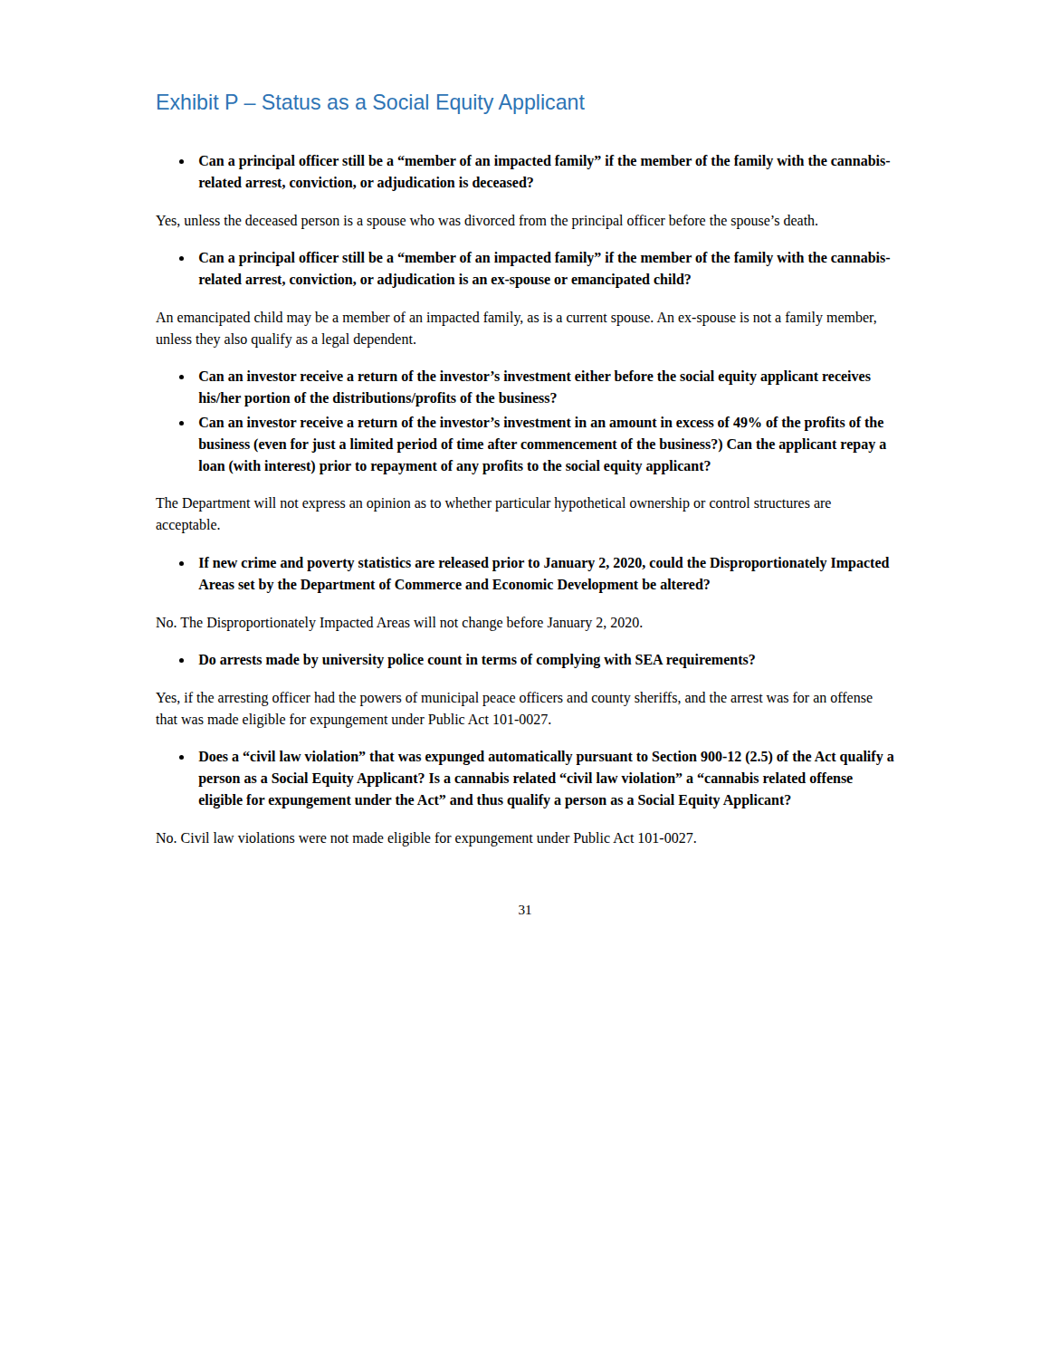Exhibit P – Status as a Social Equity Applicant
Can a principal officer still be a “member of an impacted family” if the member of the family with the cannabis-related arrest, conviction, or adjudication is deceased?
Yes, unless the deceased person is a spouse who was divorced from the principal officer before the spouse’s death.
Can a principal officer still be a “member of an impacted family” if the member of the family with the cannabis-related arrest, conviction, or adjudication is an ex-spouse or emancipated child?
An emancipated child may be a member of an impacted family, as is a current spouse. An ex-spouse is not a family member, unless they also qualify as a legal dependent.
Can an investor receive a return of the investor’s investment either before the social equity applicant receives his/her portion of the distributions/profits of the business?
Can an investor receive a return of the investor’s investment in an amount in excess of 49% of the profits of the business (even for just a limited period of time after commencement of the business?) Can the applicant repay a loan (with interest) prior to repayment of any profits to the social equity applicant?
The Department will not express an opinion as to whether particular hypothetical ownership or control structures are acceptable.
If new crime and poverty statistics are released prior to January 2, 2020, could the Disproportionately Impacted Areas set by the Department of Commerce and Economic Development be altered?
No. The Disproportionately Impacted Areas will not change before January 2, 2020.
Do arrests made by university police count in terms of complying with SEA requirements?
Yes, if the arresting officer had the powers of municipal peace officers and county sheriffs, and the arrest was for an offense that was made eligible for expungement under Public Act 101-0027.
Does a “civil law violation” that was expunged automatically pursuant to Section 900-12 (2.5) of the Act qualify a person as a Social Equity Applicant? Is a cannabis related “civil law violation” a “cannabis related offense eligible for expungement under the Act” and thus qualify a person as a Social Equity Applicant?
No. Civil law violations were not made eligible for expungement under Public Act 101-0027.
31